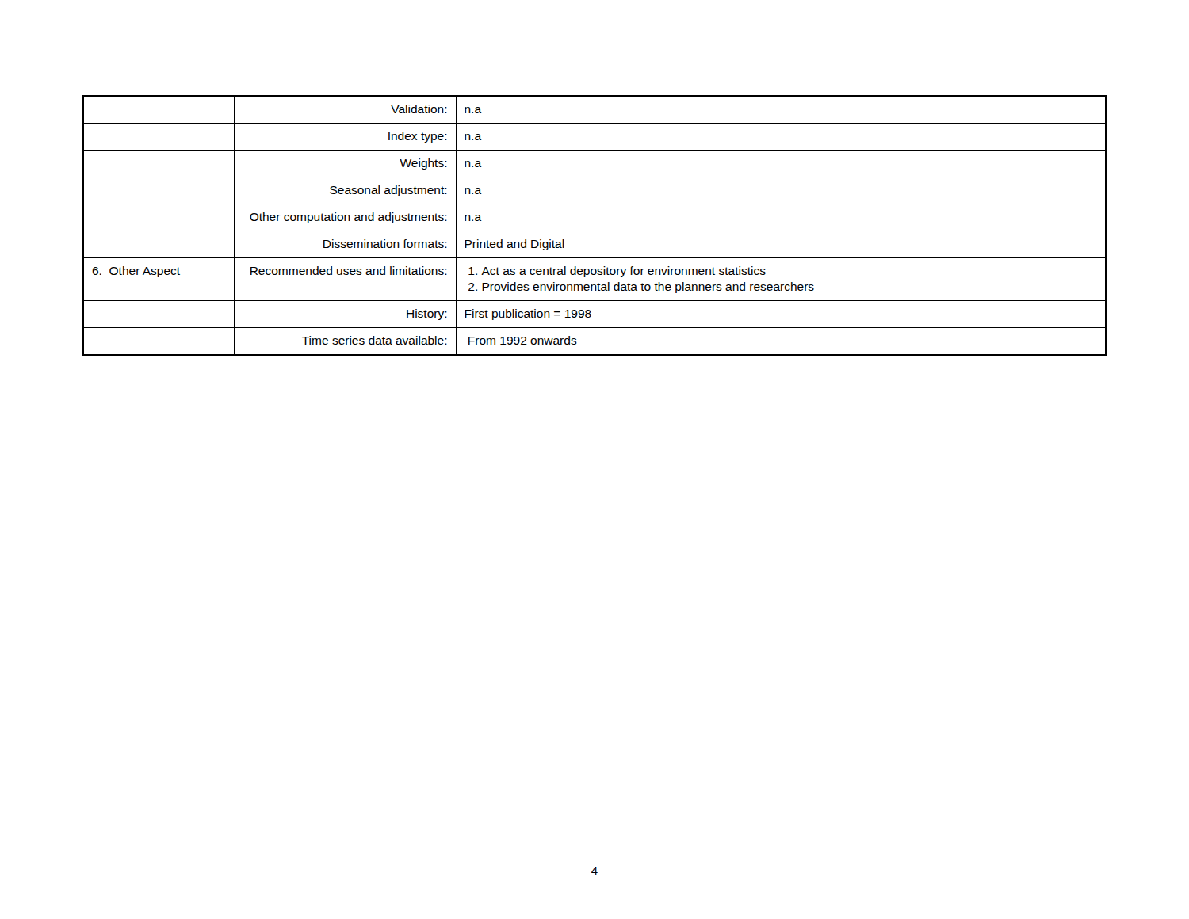| | Validation: | n.a |
| | Index type: | n.a |
| | Weights: | n.a |
| | Seasonal adjustment: | n.a |
| | Other computation and adjustments: | n.a |
| | Dissemination formats: | Printed and Digital |
| 6. Other Aspect | Recommended uses and limitations: | Act as a central depository for environment statistics Provides environmental data to the planners and researchers |
| | History: | First publication = 1998 |
| | Time series data available: | From 1992 onwards |
4